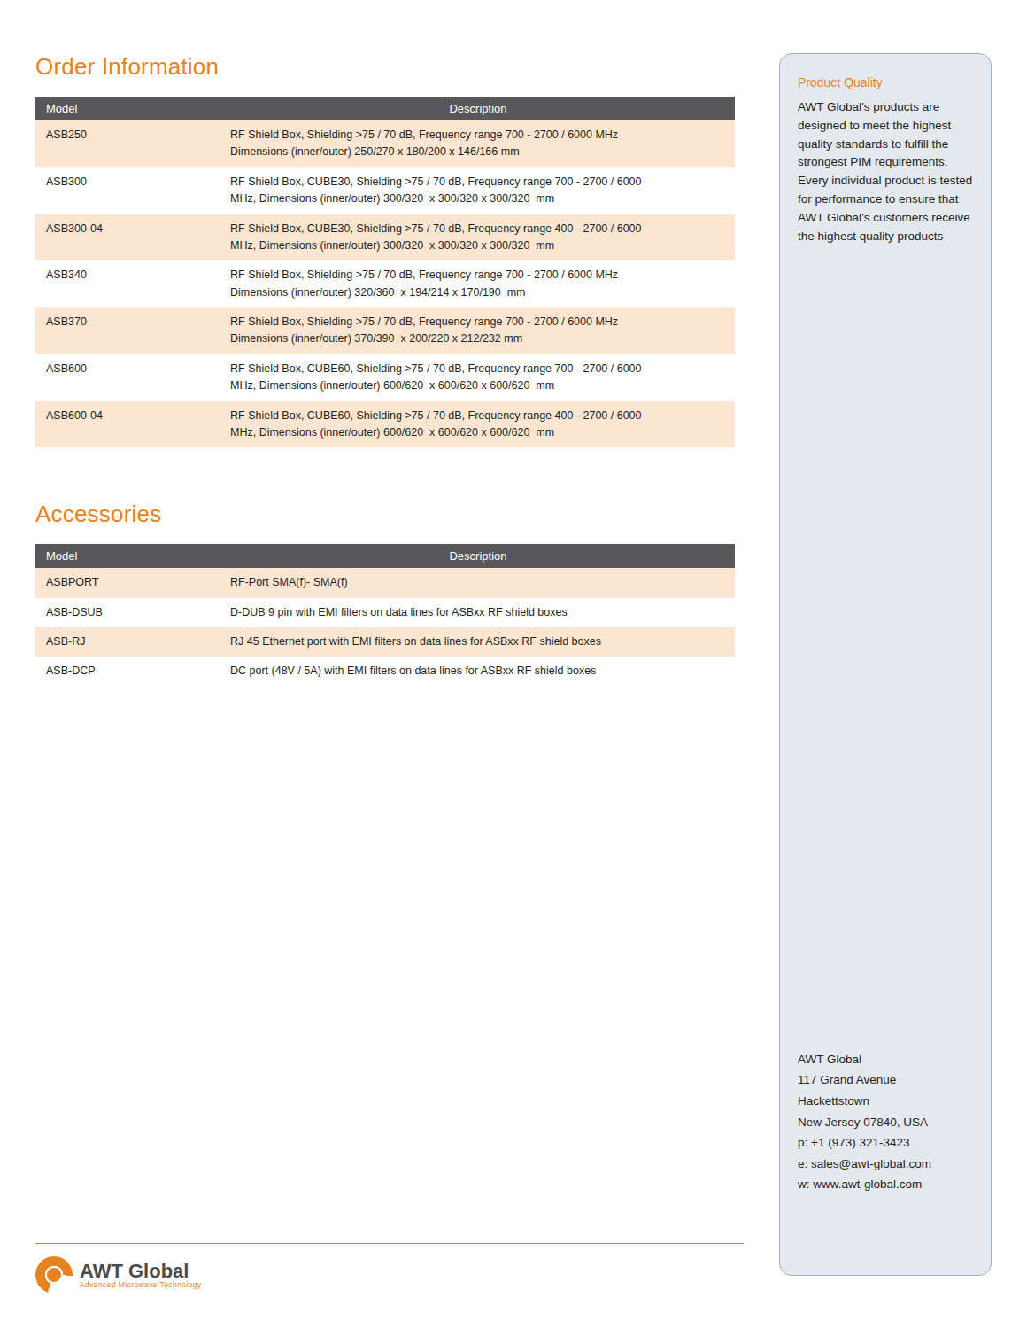Order Information
| Model | Description |
| --- | --- |
| ASB250 | RF Shield Box, Shielding >75 / 70 dB, Frequency range 700 - 2700 / 6000 MHz Dimensions (inner/outer) 250/270 x 180/200 x 146/166 mm |
| ASB300 | RF Shield Box, CUBE30, Shielding >75 / 70 dB, Frequency range 700 - 2700 / 6000 MHz, Dimensions (inner/outer) 300/320 x 300/320 x 300/320 mm |
| ASB300-04 | RF Shield Box, CUBE30, Shielding >75 / 70 dB, Frequency range 400 - 2700 / 6000 MHz, Dimensions (inner/outer) 300/320 x 300/320 x 300/320 mm |
| ASB340 | RF Shield Box, Shielding >75 / 70 dB, Frequency range 700 - 2700 / 6000 MHz Dimensions (inner/outer) 320/360 x 194/214 x 170/190 mm |
| ASB370 | RF Shield Box, Shielding >75 / 70 dB, Frequency range 700 - 2700 / 6000 MHz Dimensions (inner/outer) 370/390 x 200/220 x 212/232 mm |
| ASB600 | RF Shield Box, CUBE60, Shielding >75 / 70 dB, Frequency range 700 - 2700 / 6000 MHz, Dimensions (inner/outer) 600/620 x 600/620 x 600/620 mm |
| ASB600-04 | RF Shield Box, CUBE60, Shielding >75 / 70 dB, Frequency range 400 - 2700 / 6000 MHz, Dimensions (inner/outer) 600/620 x 600/620 x 600/620 mm |
Accessories
| Model | Description |
| --- | --- |
| ASBPORT | RF-Port SMA(f)- SMA(f) |
| ASB-DSUB | D-DUB 9 pin with EMI filters on data lines for ASBxx RF shield boxes |
| ASB-RJ | RJ 45 Ethernet port with EMI filters on data lines for ASBxx RF shield boxes |
| ASB-DCP | DC port (48V / 5A) with EMI filters on data lines for ASBxx RF shield boxes |
Product Quality
AWT Global’s products are designed to meet the highest quality standards to fulfill the strongest PIM requirements. Every individual product is tested for performance to ensure that AWT Global’s customers receive the highest quality products
AWT Global
117 Grand Avenue
Hackettstown
New Jersey 07840, USA
p: +1 (973) 321-3423
e: sales@awt-global.com
w: www.awt-global.com
AWT Global
Advanced Microwave Technology